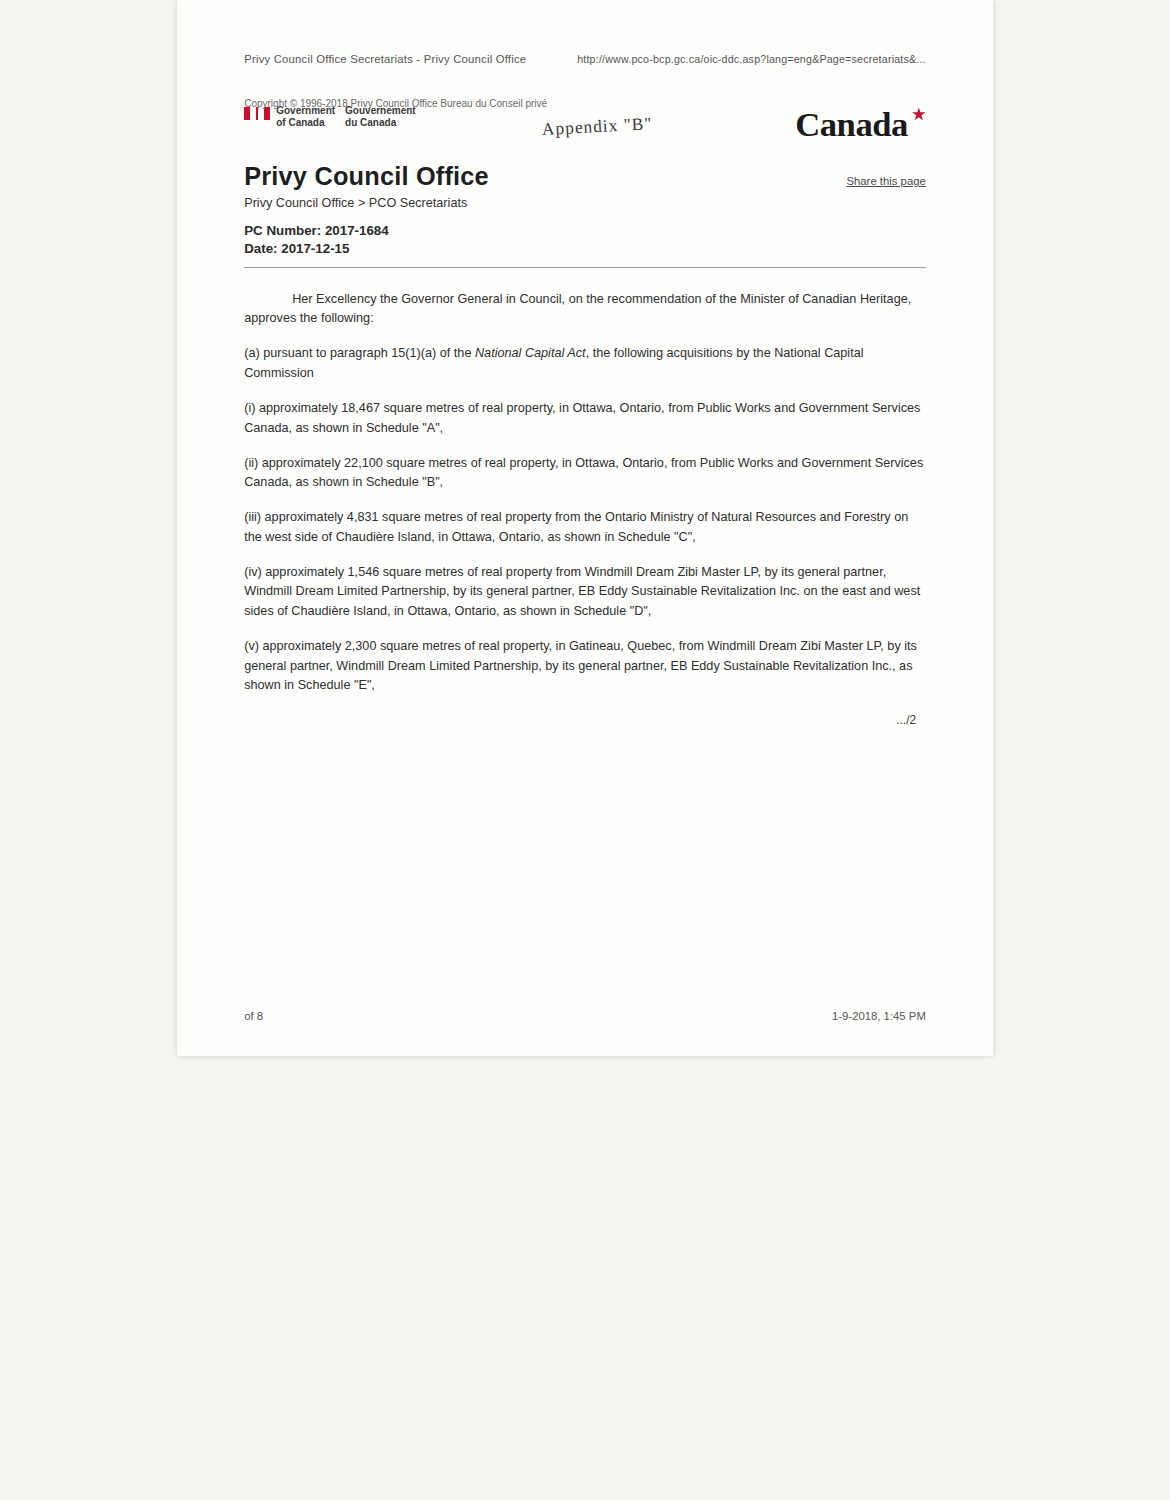Privy Council Office Secretariats - Privy Council Office
http://www.pco-bcp.gc.ca/oic-ddc.asp?lang=eng&Page=secretariats&...
Copyright © 1996-2018 Privy Council Office Bureau du Conseil privé
Government
of Canada Gouvernement
du Canada
Appendix "B"
Canada
Privy Council Office
Share this page
Privy Council Office > PCO Secretariats
PC Number: 2017-1684
Date: 2017-12-15
Her Excellency the Governor General in Council, on the recommendation of the Minister of Canadian Heritage, approves the following:
(a) pursuant to paragraph 15(1)(a) of the National Capital Act, the following acquisitions by the National Capital Commission
(i) approximately 18,467 square metres of real property, in Ottawa, Ontario, from Public Works and Government Services Canada, as shown in Schedule "A",
(ii) approximately 22,100 square metres of real property, in Ottawa, Ontario, from Public Works and Government Services Canada, as shown in Schedule "B",
(iii) approximately 4,831 square metres of real property from the Ontario Ministry of Natural Resources and Forestry on the west side of Chaudière Island, in Ottawa, Ontario, as shown in Schedule "C",
(iv) approximately 1,546 square metres of real property from Windmill Dream Zibi Master LP, by its general partner, Windmill Dream Limited Partnership, by its general partner, EB Eddy Sustainable Revitalization Inc. on the east and west sides of Chaudière Island, in Ottawa, Ontario, as shown in Schedule "D",
(v) approximately 2,300 square metres of real property, in Gatineau, Quebec, from Windmill Dream Zibi Master LP, by its general partner, Windmill Dream Limited Partnership, by its general partner, EB Eddy Sustainable Revitalization Inc., as shown in Schedule "E",
.../2
of 8
1-9-2018, 1:45 PM